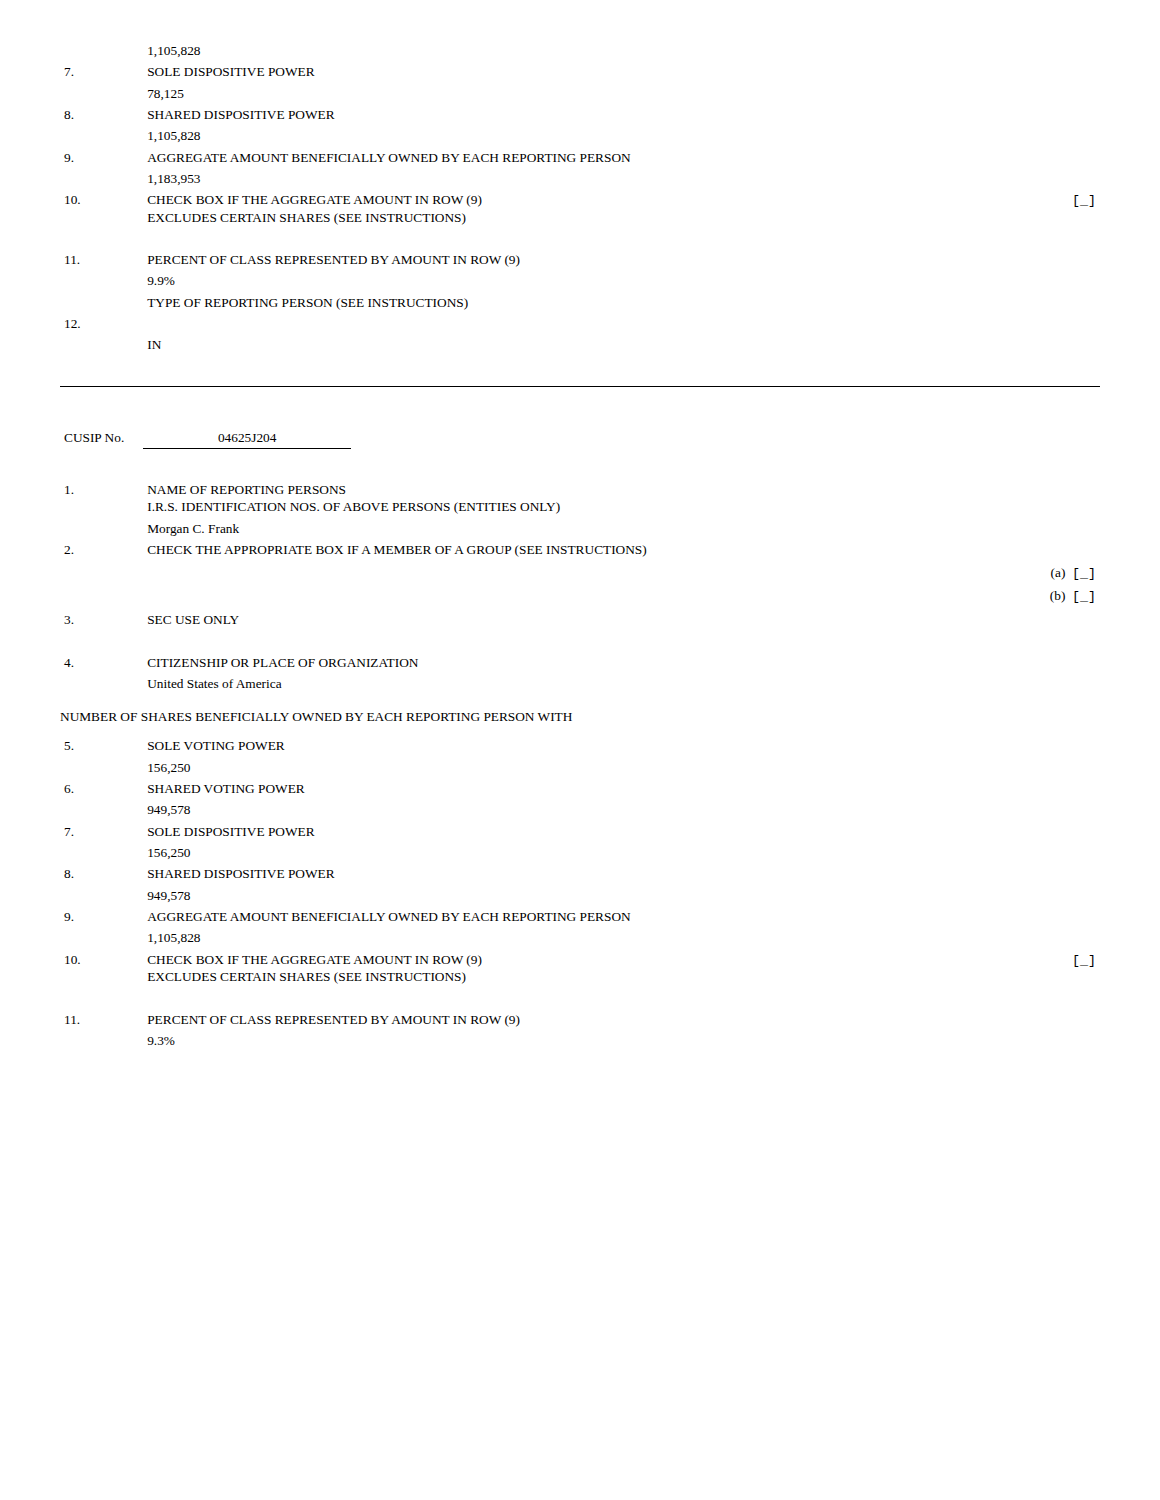| | 1,105,828 | |
| 7. | SOLE DISPOSITIVE POWER | |
| | 78,125 | |
| 8. | SHARED DISPOSITIVE POWER | |
| | 1,105,828 | |
| 9. | AGGREGATE AMOUNT BENEFICIALLY OWNED BY EACH REPORTING PERSON | |
| | 1,183,953 | |
| 10. | CHECK BOX IF THE AGGREGATE AMOUNT IN ROW (9) EXCLUDES CERTAIN SHARES (SEE INSTRUCTIONS) | [_] |
| 11. | PERCENT OF CLASS REPRESENTED BY AMOUNT IN ROW (9) | |
| | 9.9% | |
| | TYPE OF REPORTING PERSON (SEE INSTRUCTIONS) | |
| 12. | | |
| | IN | |
| CUSIP No. | 04625J204 | |
| 1. | NAME OF REPORTING PERSONS I.R.S. IDENTIFICATION NOS. OF ABOVE PERSONS (ENTITIES ONLY) | |
| | Morgan C. Frank | |
| 2. | CHECK THE APPROPRIATE BOX IF A MEMBER OF A GROUP (SEE INSTRUCTIONS) | |
| | | (a) [_] (b) [_] |
| 3. | SEC USE ONLY | |
| 4. | CITIZENSHIP OR PLACE OF ORGANIZATION | |
| | United States of America | |
NUMBER OF SHARES BENEFICIALLY OWNED BY EACH REPORTING PERSON WITH
| 5. | SOLE VOTING POWER | |
| | 156,250 | |
| 6. | SHARED VOTING POWER | |
| | 949,578 | |
| 7. | SOLE DISPOSITIVE POWER | |
| | 156,250 | |
| 8. | SHARED DISPOSITIVE POWER | |
| | 949,578 | |
| 9. | AGGREGATE AMOUNT BENEFICIALLY OWNED BY EACH REPORTING PERSON | |
| | 1,105,828 | |
| 10. | CHECK BOX IF THE AGGREGATE AMOUNT IN ROW (9) EXCLUDES CERTAIN SHARES (SEE INSTRUCTIONS) | [_] |
| 11. | PERCENT OF CLASS REPRESENTED BY AMOUNT IN ROW (9) | |
| | 9.3% | |